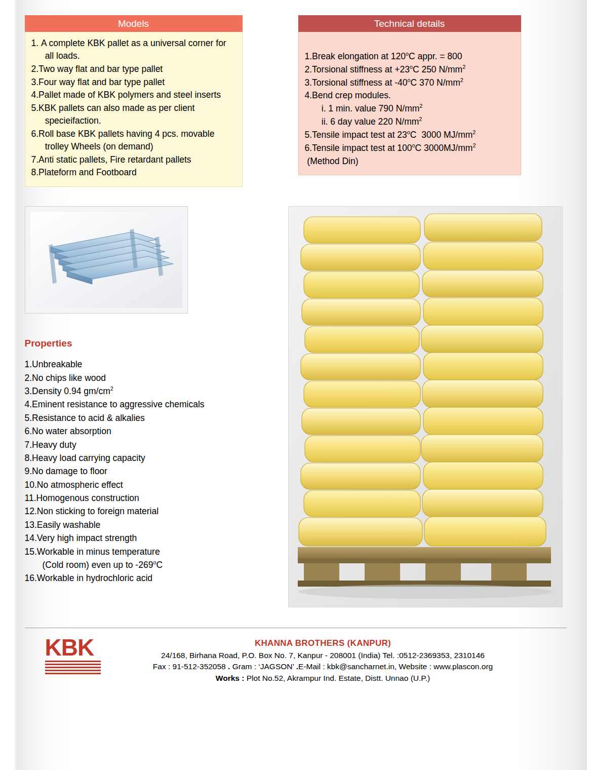Models
1. A complete KBK pallet as a universal corner for all loads.
2.Two way flat and bar type pallet
3.Four way flat and bar type pallet
4.Pallet made of KBK polymers and steel inserts
5.KBK pallets can also made as per client specieifaction.
6.Roll base KBK pallets having 4 pcs. movable trolley Wheels (on demand)
7.Anti static pallets, Fire retardant pallets
8.Plateform and Footboard
Technical details
1.Break elongation at 120o C appr. = 800
2.Torsional stiffness at +23o C 250 N/mm2
3.Torsional stiffness at -40o C 370 N/mm2
4.Bend crep modules.
i. 1 min. value 790 N/mm2
ii. 6 day value 220 N/mm2
5.Tensile impact test at 23o C 3000 MJ/mm2
6.Tensile impact test at 100o C 3000MJ/mm2
(Method Din)
Properties
1.Unbreakable
2.No chips like wood
3.Density 0.94 gm/cm2
4.Eminent resistance to aggressive chemicals
5.Resistance to acid & alkalies
6.No water absorption
7.Heavy duty
8.Heavy load carrying capacity
9.No damage to floor
10.No atmospheric effect
11.Homogenous construction
12.Non sticking to foreign material
13.Easily washable
14.Very high impact strength
15.Workable in minus temperature
(Cold room) even up to -269o C
16.Workable in hydrochloric acid
KBK
KHANNA BROTHERS (KANPUR)
24/168, Birhana Road, P.O. Box No. 7, Kanpur - 208001 (India) Tel. :0512-2369353, 2310146
Fax : 91-512-352058 . Gram : ‘JAGSON’ . E-Mail : kbk@sancharnet.in, Website : www.plascon.org
Works : Plot No.52, Akrampur Ind. Estate, Distt. Unnao (U.P.)